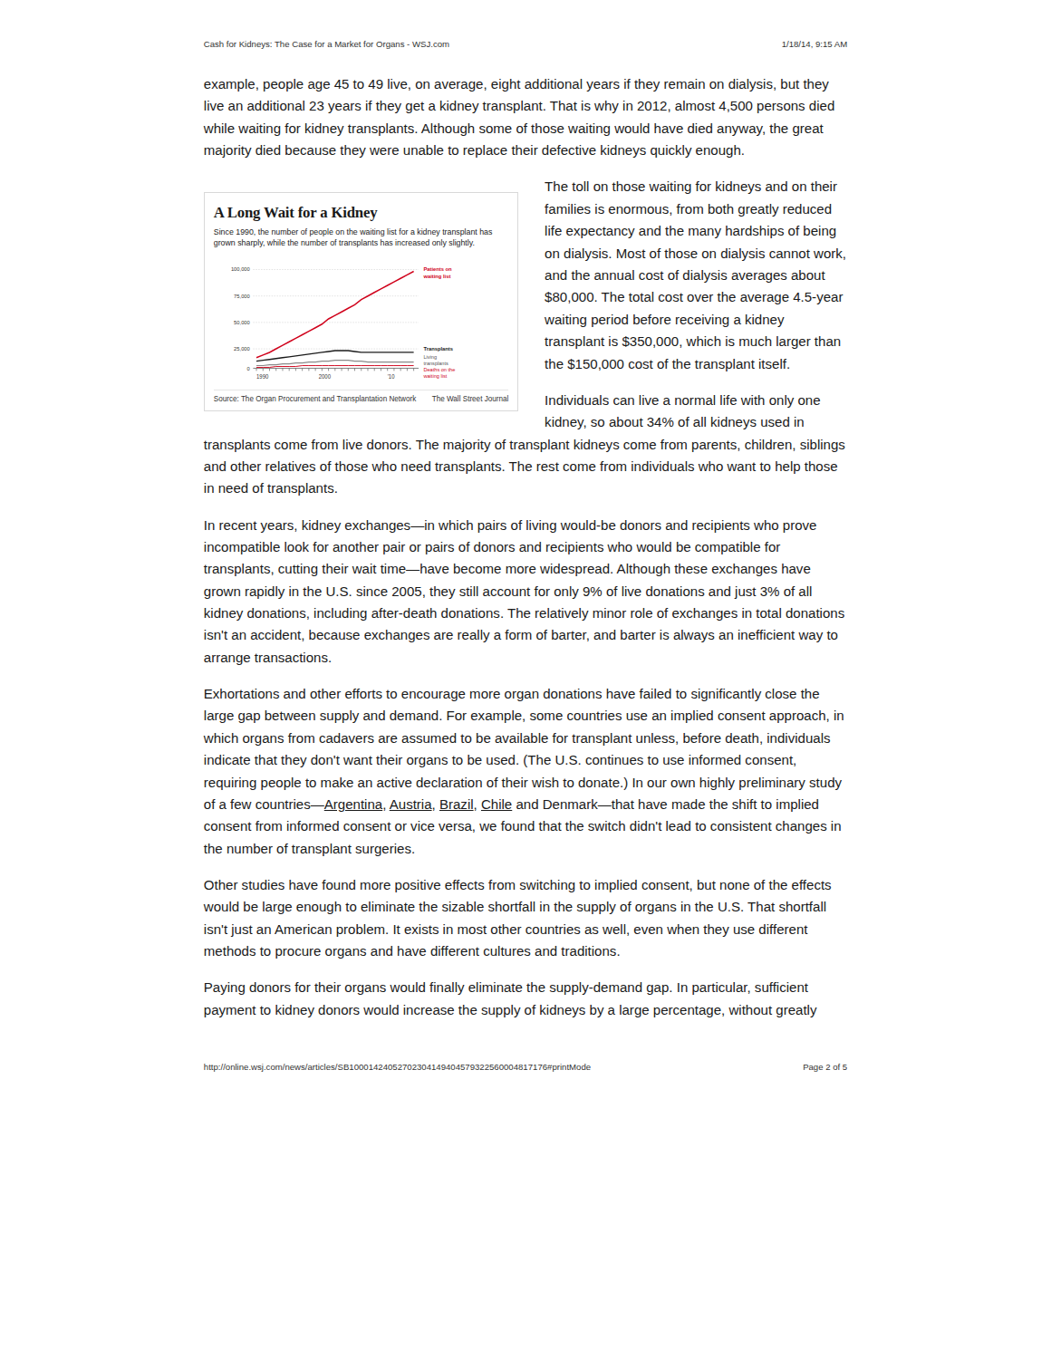Cash for Kidneys: The Case for a Market for Organs - WSJ.com
1/18/14, 9:15 AM
example, people age 45 to 49 live, on average, eight additional years if they remain on dialysis, but they live an additional 23 years if they get a kidney transplant. That is why in 2012, almost 4,500 persons died while waiting for kidney transplants. Although some of those waiting would have died anyway, the great majority died because they were unable to replace their defective kidneys quickly enough.
A Long Wait for a Kidney
Since 1990, the number of people on the waiting list for a kidney transplant has grown sharply, while the number of transplants has increased only slightly.
100,000 75,000 50,000 25,000 0 1990 2000 '10 Patients on waiting list Transplants Living transplants Deaths on the waiting list
Source: The Organ Procurement and Transplantation Network The Wall Street Journal
The toll on those waiting for kidneys and on their families is enormous, from both greatly reduced life expectancy and the many hardships of being on dialysis. Most of those on dialysis cannot work, and the annual cost of dialysis averages about $80,000. The total cost over the average 4.5-year waiting period before receiving a kidney transplant is $350,000, which is much larger than the $150,000 cost of the transplant itself.
Individuals can live a normal life with only one kidney, so about 34% of all kidneys used in transplants come from live donors. The majority of transplant kidneys come from parents, children, siblings and other relatives of those who need transplants. The rest come from individuals who want to help those in need of transplants.
In recent years, kidney exchanges—in which pairs of living would-be donors and recipients who prove incompatible look for another pair or pairs of donors and recipients who would be compatible for transplants, cutting their wait time—have become more widespread. Although these exchanges have grown rapidly in the U.S. since 2005, they still account for only 9% of live donations and just 3% of all kidney donations, including after-death donations. The relatively minor role of exchanges in total donations isn't an accident, because exchanges are really a form of barter, and barter is always an inefficient way to arrange transactions.
Exhortations and other efforts to encourage more organ donations have failed to significantly close the large gap between supply and demand. For example, some countries use an implied consent approach, in which organs from cadavers are assumed to be available for transplant unless, before death, individuals indicate that they don't want their organs to be used. (The U.S. continues to use informed consent, requiring people to make an active declaration of their wish to donate.) In our own highly preliminary study of a few countries—Argentina, Austria, Brazil, Chile and Denmark—that have made the shift to implied consent from informed consent or vice versa, we found that the switch didn't lead to consistent changes in the number of transplant surgeries.
Other studies have found more positive effects from switching to implied consent, but none of the effects would be large enough to eliminate the sizable shortfall in the supply of organs in the U.S. That shortfall isn't just an American problem. It exists in most other countries as well, even when they use different methods to procure organs and have different cultures and traditions.
Paying donors for their organs would finally eliminate the supply-demand gap. In particular, sufficient payment to kidney donors would increase the supply of kidneys by a large percentage, without greatly
http://online.wsj.com/news/articles/SB10001424052702304149404579322560004817176#printMode
Page 2 of 5